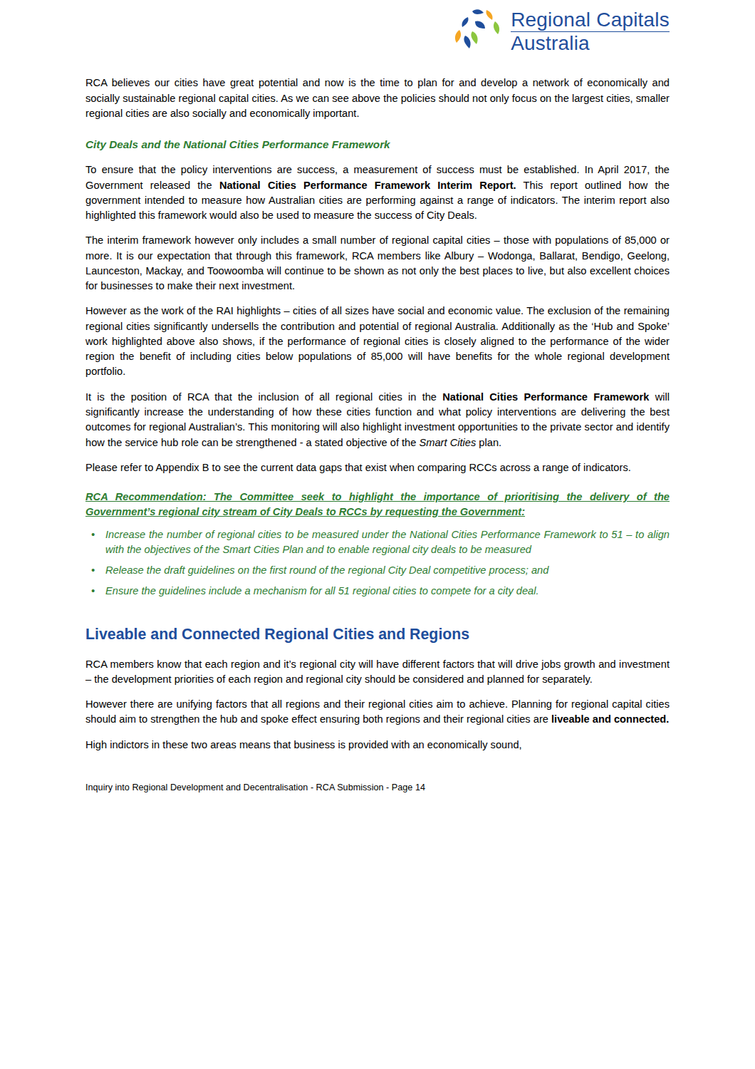Regional Capitals
Australia
RCA believes our cities have great potential and now is the time to plan for and develop a network of economically and socially sustainable regional capital cities. As we can see above the policies should not only focus on the largest cities, smaller regional cities are also socially and economically important.
City Deals and the National Cities Performance Framework
To ensure that the policy interventions are success, a measurement of success must be established. In April 2017, the Government released the National Cities Performance Framework Interim Report. This report outlined how the government intended to measure how Australian cities are performing against a range of indicators. The interim report also highlighted this framework would also be used to measure the success of City Deals.
The interim framework however only includes a small number of regional capital cities – those with populations of 85,000 or more. It is our expectation that through this framework, RCA members like Albury – Wodonga, Ballarat, Bendigo, Geelong, Launceston, Mackay, and Toowoomba will continue to be shown as not only the best places to live, but also excellent choices for businesses to make their next investment.
However as the work of the RAI highlights – cities of all sizes have social and economic value. The exclusion of the remaining regional cities significantly undersells the contribution and potential of regional Australia. Additionally as the ‘Hub and Spoke’ work highlighted above also shows, if the performance of regional cities is closely aligned to the performance of the wider region the benefit of including cities below populations of 85,000 will have benefits for the whole regional development portfolio.
It is the position of RCA that the inclusion of all regional cities in the National Cities Performance Framework will significantly increase the understanding of how these cities function and what policy interventions are delivering the best outcomes for regional Australian’s. This monitoring will also highlight investment opportunities to the private sector and identify how the service hub role can be strengthened - a stated objective of the Smart Cities plan.
Please refer to Appendix B to see the current data gaps that exist when comparing RCCs across a range of indicators.
RCA Recommendation: The Committee seek to highlight the importance of prioritising the delivery of the Government’s regional city stream of City Deals to RCCs by requesting the Government:
Increase the number of regional cities to be measured under the National Cities Performance Framework to 51 – to align with the objectives of the Smart Cities Plan and to enable regional city deals to be measured
Release the draft guidelines on the first round of the regional City Deal competitive process; and
Ensure the guidelines include a mechanism for all 51 regional cities to compete for a city deal.
Liveable and Connected Regional Cities and Regions
RCA members know that each region and it’s regional city will have different factors that will drive jobs growth and investment – the development priorities of each region and regional city should be considered and planned for separately.
However there are unifying factors that all regions and their regional cities aim to achieve. Planning for regional capital cities should aim to strengthen the hub and spoke effect ensuring both regions and their regional cities are liveable and connected.
High indictors in these two areas means that business is provided with an economically sound,
Inquiry into Regional Development and Decentralisation - RCA Submission - Page 14